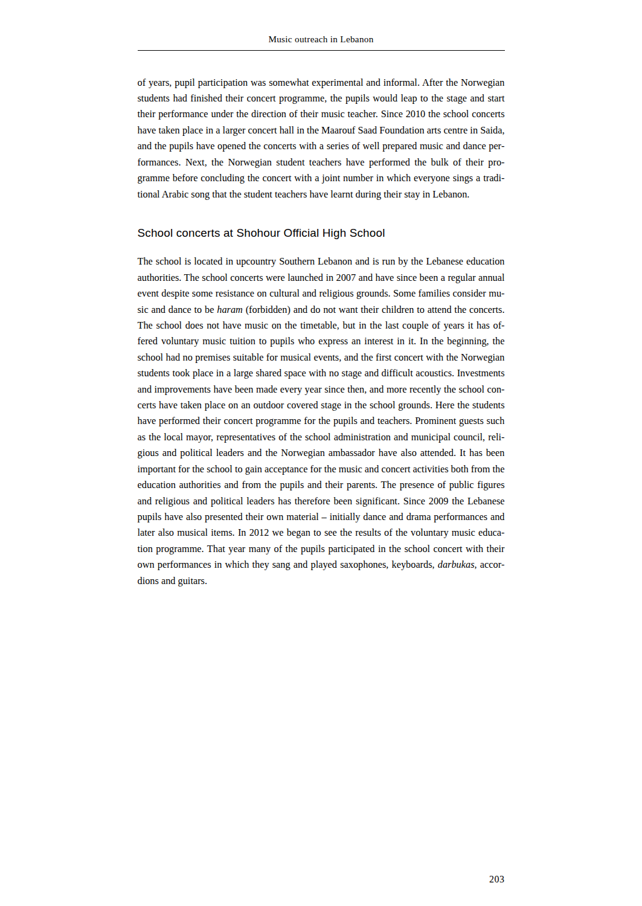Music outreach in Lebanon
of years, pupil participation was somewhat experimental and informal. After the Norwegian students had finished their concert programme, the pupils would leap to the stage and start their performance under the direction of their music teacher. Since 2010 the school concerts have taken place in a larger concert hall in the Maarouf Saad Foundation arts centre in Saida, and the pupils have opened the concerts with a series of well prepared music and dance performances. Next, the Norwegian student teachers have performed the bulk of their programme before concluding the concert with a joint number in which everyone sings a traditional Arabic song that the student teachers have learnt during their stay in Lebanon.
School concerts at Shohour Official High School
The school is located in upcountry Southern Lebanon and is run by the Lebanese education authorities. The school concerts were launched in 2007 and have since been a regular annual event despite some resistance on cultural and religious grounds. Some families consider music and dance to be haram (forbidden) and do not want their children to attend the concerts. The school does not have music on the timetable, but in the last couple of years it has offered voluntary music tuition to pupils who express an interest in it. In the beginning, the school had no premises suitable for musical events, and the first concert with the Norwegian students took place in a large shared space with no stage and difficult acoustics. Investments and improvements have been made every year since then, and more recently the school concerts have taken place on an outdoor covered stage in the school grounds. Here the students have performed their concert programme for the pupils and teachers. Prominent guests such as the local mayor, representatives of the school administration and municipal council, religious and political leaders and the Norwegian ambassador have also attended. It has been important for the school to gain acceptance for the music and concert activities both from the education authorities and from the pupils and their parents. The presence of public figures and religious and political leaders has therefore been significant. Since 2009 the Lebanese pupils have also presented their own material – initially dance and drama performances and later also musical items. In 2012 we began to see the results of the voluntary music education programme. That year many of the pupils participated in the school concert with their own performances in which they sang and played saxophones, keyboards, darbukas, accordions and guitars.
203